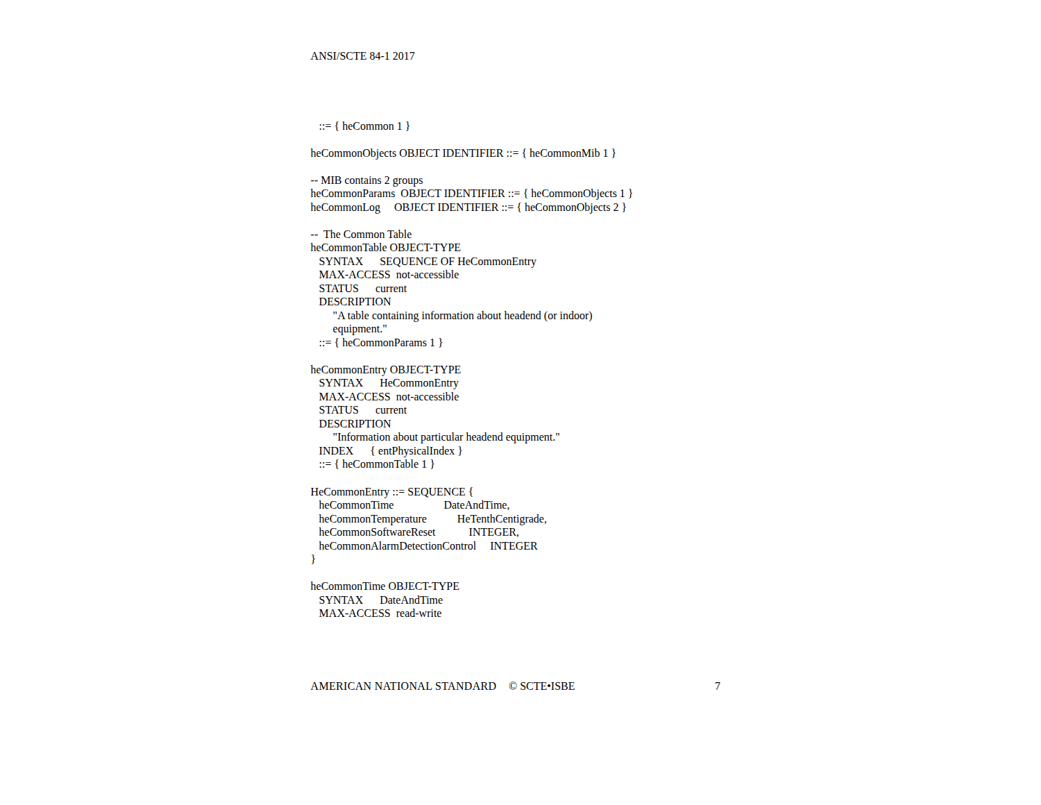ANSI/SCTE 84-1 2017
   ::= { heCommon 1 }

heCommonObjects OBJECT IDENTIFIER ::= { heCommonMib 1 }

-- MIB contains 2 groups
heCommonParams  OBJECT IDENTIFIER ::= { heCommonObjects 1 }
heCommonLog     OBJECT IDENTIFIER ::= { heCommonObjects 2 }

--  The Common Table
heCommonTable OBJECT-TYPE
   SYNTAX      SEQUENCE OF HeCommonEntry
   MAX-ACCESS  not-accessible
   STATUS      current
   DESCRIPTION
        "A table containing information about headend (or indoor)
        equipment."
   ::= { heCommonParams 1 }

heCommonEntry OBJECT-TYPE
   SYNTAX      HeCommonEntry
   MAX-ACCESS  not-accessible
   STATUS      current
   DESCRIPTION
        "Information about particular headend equipment."
   INDEX      { entPhysicalIndex }
   ::= { heCommonTable 1 }

HeCommonEntry ::= SEQUENCE {
   heCommonTime                  DateAndTime,
   heCommonTemperature           HeTenthCentigrade,
   heCommonSoftwareReset            INTEGER,
   heCommonAlarmDetectionControl     INTEGER
}

heCommonTime OBJECT-TYPE
   SYNTAX      DateAndTime
   MAX-ACCESS  read-write
AMERICAN NATIONAL STANDARD © SCTE•ISBE 7